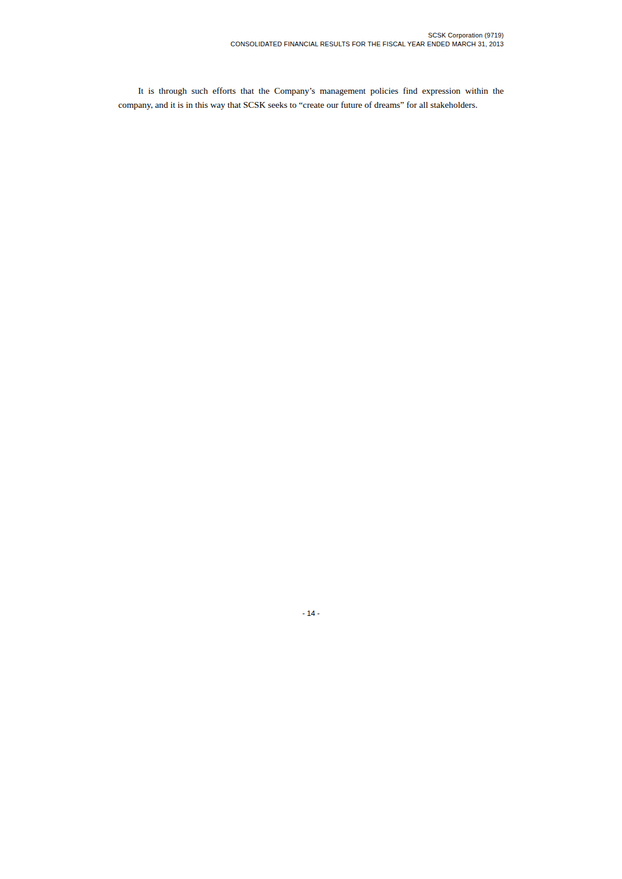SCSK Corporation (9719)
CONSOLIDATED FINANCIAL RESULTS FOR THE FISCAL YEAR ENDED MARCH 31, 2013
It is through such efforts that the Company’s management policies find expression within the company, and it is in this way that SCSK seeks to “create our future of dreams” for all stakeholders.
- 14 -